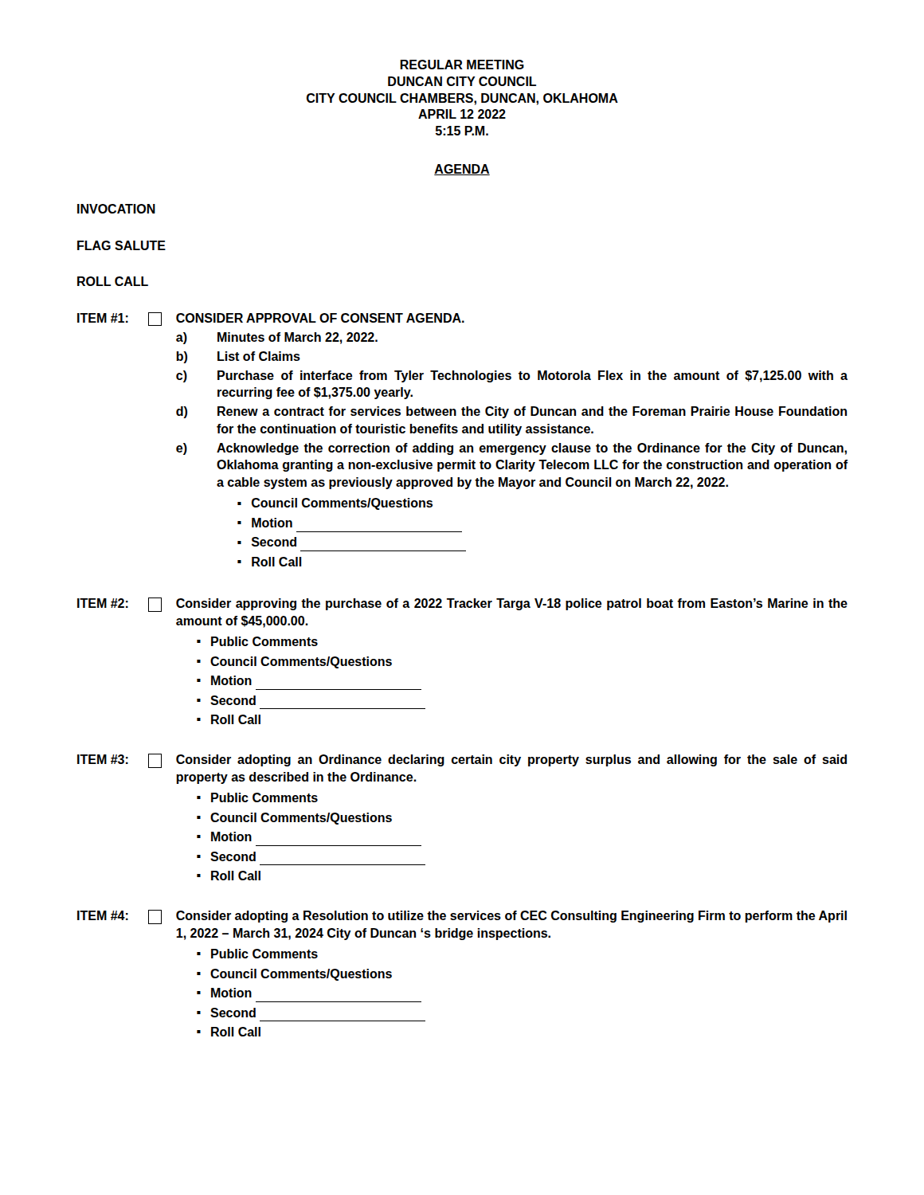REGULAR MEETING
DUNCAN CITY COUNCIL
CITY COUNCIL CHAMBERS, DUNCAN, OKLAHOMA
APRIL 12 2022
5:15 P.M.
AGENDA
INVOCATION
FLAG SALUTE
ROLL CALL
| ITEM #1: | | CONSIDER APPROVAL OF CONSENT AGENDA. / a) / Minutes of March 22, 2022. / / b) / List of Claims / / c) / Purchase of interface from Tyler Technologies to Motorola Flex in the amount of $7,125.00 with a recurring fee of $1,375.00 yearly. / / d) / Renew a contract for services between the City of Duncan and the Foreman Prairie House Foundation for the continuation of touristic benefits and utility assistance. / / e) / Acknowledge the correction of adding an emergency clause to the Ordinance for the City of Duncan, Oklahoma granting a non-exclusive permit to Clarity Telecom LLC for the construction and operation of a cable system as previously approved by the Mayor and Council on March 22, 2022. Council Comments/Questions Motion Second Roll Call / |
| ITEM #2: | | Consider approving the purchase of a 2022 Tracker Targa V-18 police patrol boat from Easton’s Marine in the amount of $45,000.00. Public Comments Council Comments/Questions Motion Second Roll Call |
| ITEM #3: | | Consider adopting an Ordinance declaring certain city property surplus and allowing for the sale of said property as described in the Ordinance. Public Comments Council Comments/Questions Motion Second Roll Call |
| ITEM #4: | | Consider adopting a Resolution to utilize the services of CEC Consulting Engineering Firm to perform the April 1, 2022 – March 31, 2024 City of Duncan ‘s bridge inspections. Public Comments Council Comments/Questions Motion Second Roll Call |